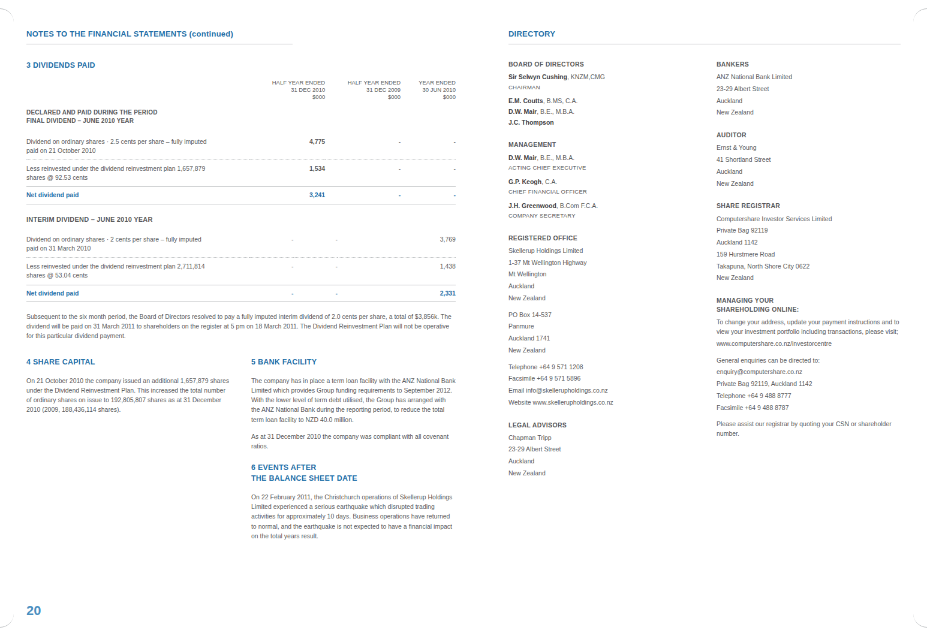NOTES TO THE FINANCIAL STATEMENTS (continued)
3 DIVIDENDS PAID
| | HALF YEAR ENDED 31 DEC 2010 $000 | HALF YEAR ENDED 31 DEC 2009 $000 | YEAR ENDED 30 JUN 2010 $000 |
| --- | --- | --- | --- |
| DECLARED AND PAID DURING THE PERIOD FINAL DIVIDEND – JUNE 2010 YEAR | | | |
| Dividend on ordinary shares · 2.5 cents per share – fully imputed paid on 21 October 2010 | 4,775 | - | - |
| Less reinvested under the dividend reinvestment plan 1,657,879 shares @ 92.53 cents | 1,534 | - | - |
| Net dividend paid | 3,241 | - | - |
INTERIM DIVIDEND – JUNE 2010 YEAR
| Dividend on ordinary shares · 2 cents per share – fully imputed paid on 31 March 2010 | - | - | 3,769 |
| Less reinvested under the dividend reinvestment plan 2,711,814 shares @ 53.04 cents | - | - | 1,438 |
| Net dividend paid | - | - | 2,331 |
Subsequent to the six month period, the Board of Directors resolved to pay a fully imputed interim dividend of 2.0 cents per share, a total of $3,856k. The dividend will be paid on 31 March 2011 to shareholders on the register at 5 pm on 18 March 2011. The Dividend Reinvestment Plan will not be operative for this particular dividend payment.
4 SHARE CAPITAL
On 21 October 2010 the company issued an additional 1,657,879 shares under the Dividend Reinvestment Plan. This increased the total number of ordinary shares on issue to 192,805,807 shares as at 31 December 2010 (2009, 188,436,114 shares).
5 BANK FACILITY
The company has in place a term loan facility with the ANZ National Bank Limited which provides Group funding requirements to September 2012. With the lower level of term debt utilised, the Group has arranged with the ANZ National Bank during the reporting period, to reduce the total term loan facility to NZD 40.0 million.
As at 31 December 2010 the company was compliant with all covenant ratios.
6 EVENTS AFTER
THE BALANCE SHEET DATE
On 22 February 2011, the Christchurch operations of Skellerup Holdings Limited experienced a serious earthquake which disrupted trading activities for approximately 10 days. Business operations have returned to normal, and the earthquake is not expected to have a financial impact on the total years result.
20
DIRECTORY
BOARD OF DIRECTORS
Sir Selwyn Cushing, KNZM,CMG
CHAIRMAN
E.M. Coutts, B.MS, C.A.
D.W. Mair, B.E., M.B.A.
J.C. Thompson
MANAGEMENT
D.W. Mair, B.E., M.B.A.
ACTING CHIEF EXECUTIVE
G.P. Keogh, C.A.
CHIEF FINANCIAL OFFICER
J.H. Greenwood, B.Com F.C.A.
COMPANY SECRETARY
REGISTERED OFFICE
Skellerup Holdings Limited
1-37 Mt Wellington Highway
Mt Wellington
Auckland
New Zealand
PO Box 14-537
Panmure
Auckland 1741
New Zealand
Telephone +64 9 571 1208
Facsimile +64 9 571 5896
Email info@skellerupholdings.co.nz
Website www.skellerupholdings.co.nz
LEGAL ADVISORS
Chapman Tripp
23-29 Albert Street
Auckland
New Zealand
BANKERS
ANZ National Bank Limited
23-29 Albert Street
Auckland
New Zealand
AUDITOR
Ernst & Young
41 Shortland Street
Auckland
New Zealand
SHARE REGISTRAR
Computershare Investor Services Limited
Private Bag 92119
Auckland 1142
159 Hurstmere Road
Takapuna, North Shore City 0622
New Zealand
MANAGING YOUR
SHAREHOLDING ONLINE:
To change your address, update your payment instructions and to view your investment portfolio including transactions, please visit;
www.computershare.co.nz/investorcentre
General enquiries can be directed to:
enquiry@computershare.co.nz
Private Bag 92119, Auckland 1142
Telephone +64 9 488 8777
Facsimile +64 9 488 8787
Please assist our registrar by quoting your CSN or shareholder number.